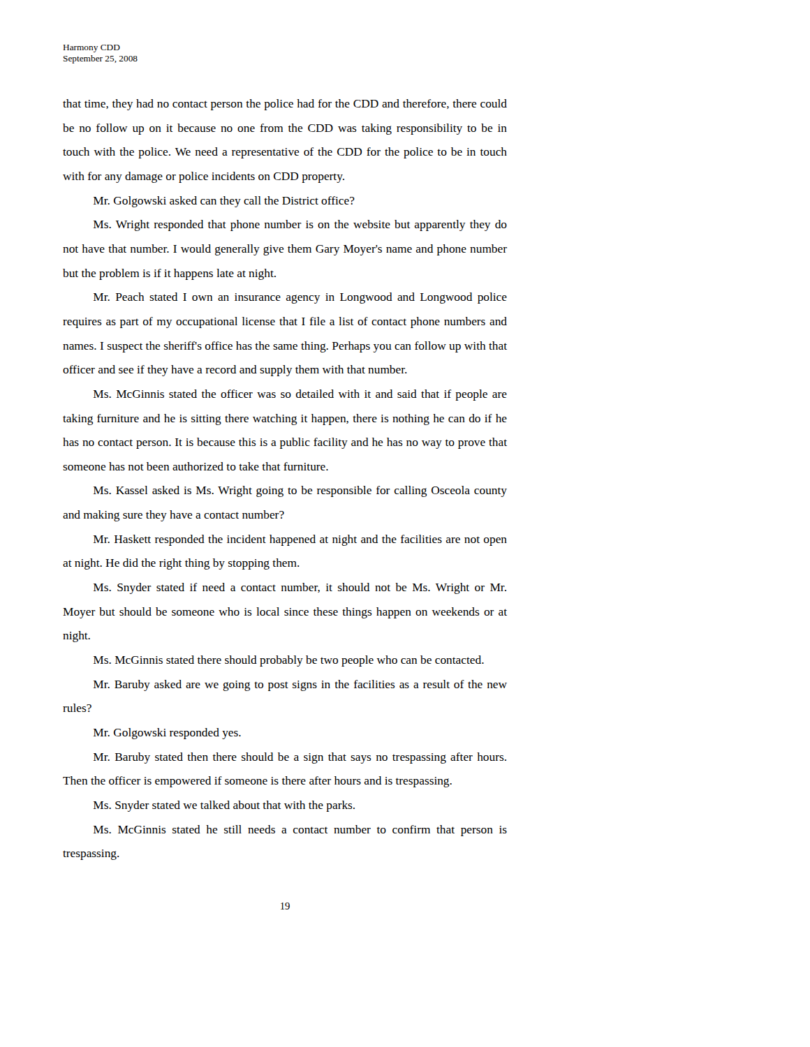Harmony CDD
September 25, 2008
that time, they had no contact person the police had for the CDD and therefore, there could be no follow up on it because no one from the CDD was taking responsibility to be in touch with the police. We need a representative of the CDD for the police to be in touch with for any damage or police incidents on CDD property.
Mr. Golgowski asked can they call the District office?
Ms. Wright responded that phone number is on the website but apparently they do not have that number. I would generally give them Gary Moyer's name and phone number but the problem is if it happens late at night.
Mr. Peach stated I own an insurance agency in Longwood and Longwood police requires as part of my occupational license that I file a list of contact phone numbers and names. I suspect the sheriff's office has the same thing. Perhaps you can follow up with that officer and see if they have a record and supply them with that number.
Ms. McGinnis stated the officer was so detailed with it and said that if people are taking furniture and he is sitting there watching it happen, there is nothing he can do if he has no contact person. It is because this is a public facility and he has no way to prove that someone has not been authorized to take that furniture.
Ms. Kassel asked is Ms. Wright going to be responsible for calling Osceola county and making sure they have a contact number?
Mr. Haskett responded the incident happened at night and the facilities are not open at night. He did the right thing by stopping them.
Ms. Snyder stated if need a contact number, it should not be Ms. Wright or Mr. Moyer but should be someone who is local since these things happen on weekends or at night.
Ms. McGinnis stated there should probably be two people who can be contacted.
Mr. Baruby asked are we going to post signs in the facilities as a result of the new rules?
Mr. Golgowski responded yes.
Mr. Baruby stated then there should be a sign that says no trespassing after hours. Then the officer is empowered if someone is there after hours and is trespassing.
Ms. Snyder stated we talked about that with the parks.
Ms. McGinnis stated he still needs a contact number to confirm that person is trespassing.
19